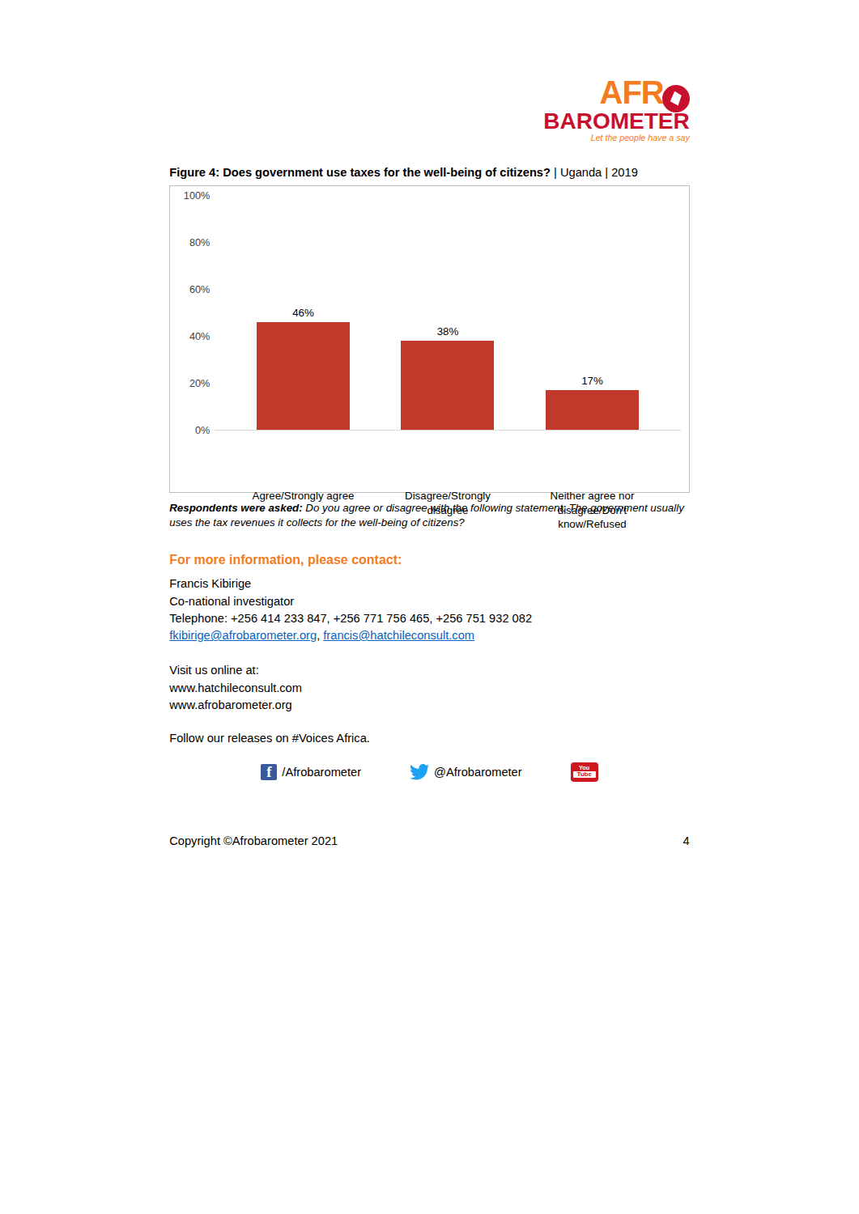AFR BAROMETER Let the people have a say
Figure 4: Does government use taxes for the well-being of citizens? | Uganda | 2019
100%
80%
60%
40%
20%
0%
46%
38%
17%
Agree/Strongly agree
Disagree/Strongly disagree
Neither agree nor disagree/Don't know/Refused
Respondents were asked: Do you agree or disagree with the following statement: The government usually uses the tax revenues it collects for the well-being of citizens?
For more information, please contact:
Francis Kibirige
Co-national investigator
Telephone: +256 414 233 847, +256 771 756 465, +256 751 932 082
fkibirige@afrobarometer.org, francis@hatchileconsult.com
Visit us online at:
www.hatchileconsult.com
www.afrobarometer.org
Follow our releases on #Voices Africa.
f /Afrobarometer
@Afrobarometer
You Tube
Copyright ©Afrobarometer 2021 4